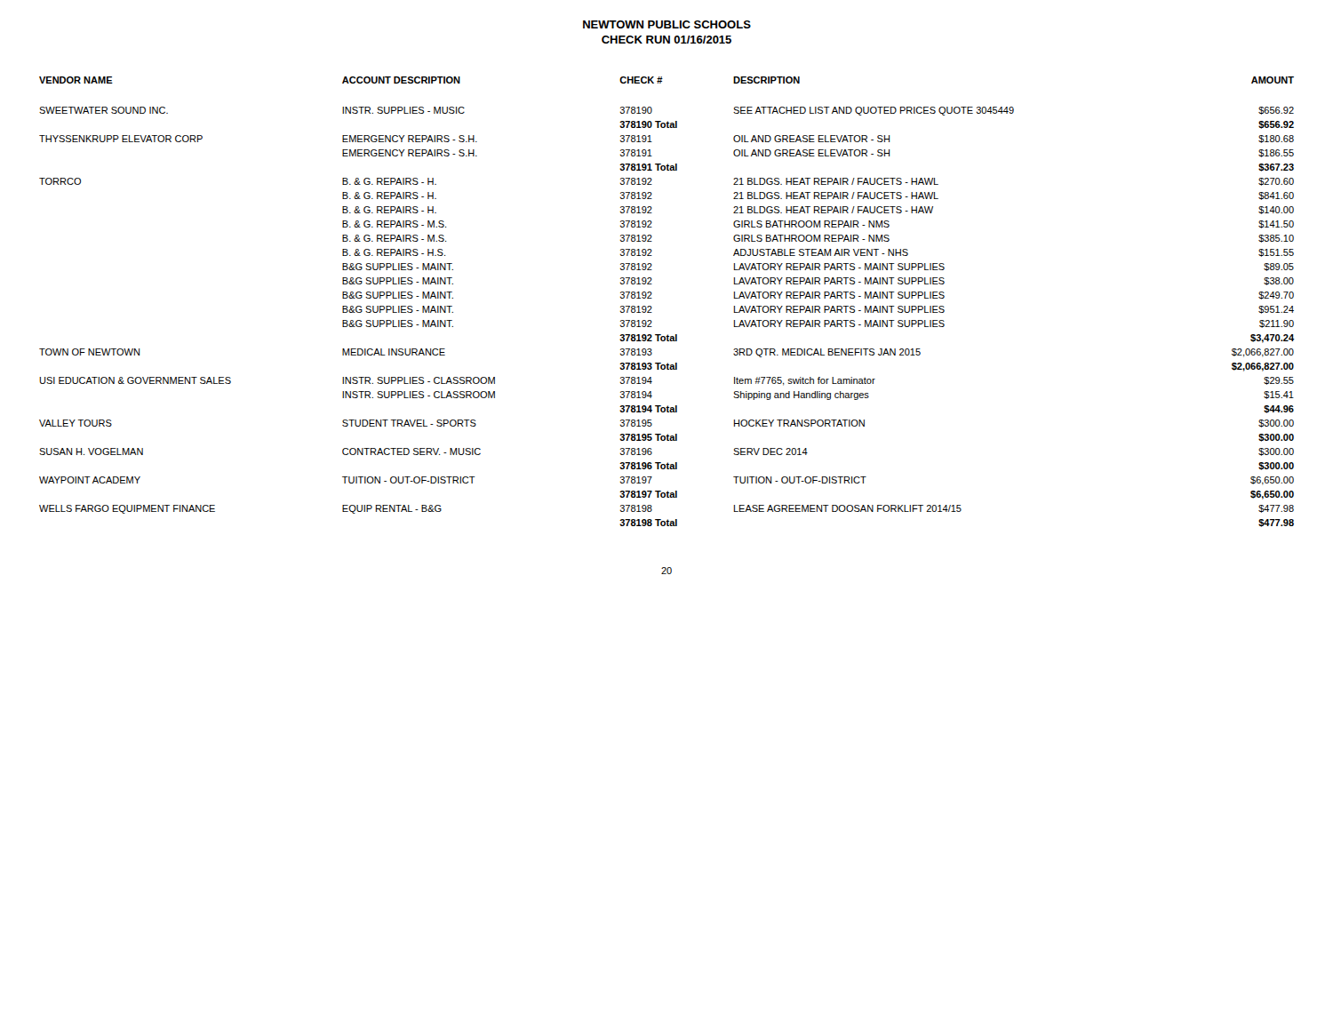NEWTOWN PUBLIC SCHOOLS
CHECK RUN 01/16/2015
| VENDOR NAME | ACCOUNT DESCRIPTION | CHECK # | DESCRIPTION | AMOUNT |
| --- | --- | --- | --- | --- |
| SWEETWATER SOUND INC. | INSTR. SUPPLIES - MUSIC | 378190 | SEE ATTACHED LIST AND QUOTED PRICES QUOTE 3045449 | $656.92 |
| | | 378190 Total | | $656.92 |
| THYSSENKRUPP ELEVATOR CORP | EMERGENCY REPAIRS - S.H. | 378191 | OIL AND GREASE ELEVATOR - SH | $180.68 |
| | EMERGENCY REPAIRS - S.H. | 378191 | OIL AND GREASE ELEVATOR - SH | $186.55 |
| | | 378191 Total | | $367.23 |
| TORRCO | B. & G. REPAIRS - H. | 378192 | 21 BLDGS. HEAT REPAIR / FAUCETS - HAWL | $270.60 |
| | B. & G. REPAIRS - H. | 378192 | 21 BLDGS. HEAT REPAIR / FAUCETS - HAWL | $841.60 |
| | B. & G. REPAIRS - H. | 378192 | 21 BLDGS. HEAT REPAIR / FAUCETS - HAW | $140.00 |
| | B. & G. REPAIRS - M.S. | 378192 | GIRLS BATHROOM REPAIR - NMS | $141.50 |
| | B. & G. REPAIRS - M.S. | 378192 | GIRLS BATHROOM REPAIR - NMS | $385.10 |
| | B. & G. REPAIRS - H.S. | 378192 | ADJUSTABLE STEAM AIR VENT - NHS | $151.55 |
| | B&G SUPPLIES - MAINT. | 378192 | LAVATORY REPAIR PARTS - MAINT SUPPLIES | $89.05 |
| | B&G SUPPLIES - MAINT. | 378192 | LAVATORY REPAIR PARTS - MAINT SUPPLIES | $38.00 |
| | B&G SUPPLIES - MAINT. | 378192 | LAVATORY REPAIR PARTS - MAINT SUPPLIES | $249.70 |
| | B&G SUPPLIES - MAINT. | 378192 | LAVATORY REPAIR PARTS - MAINT SUPPLIES | $951.24 |
| | B&G SUPPLIES - MAINT. | 378192 | LAVATORY REPAIR PARTS - MAINT SUPPLIES | $211.90 |
| | | 378192 Total | | $3,470.24 |
| TOWN OF NEWTOWN | MEDICAL INSURANCE | 378193 | 3RD QTR. MEDICAL BENEFITS JAN 2015 | $2,066,827.00 |
| | | 378193 Total | | $2,066,827.00 |
| USI EDUCATION & GOVERNMENT SALES | INSTR. SUPPLIES - CLASSROOM | 378194 | Item #7765, switch for Laminator | $29.55 |
| | INSTR. SUPPLIES - CLASSROOM | 378194 | Shipping and Handling charges | $15.41 |
| | | 378194 Total | | $44.96 |
| VALLEY TOURS | STUDENT TRAVEL - SPORTS | 378195 | HOCKEY TRANSPORTATION | $300.00 |
| | | 378195 Total | | $300.00 |
| SUSAN H. VOGELMAN | CONTRACTED SERV. - MUSIC | 378196 | SERV DEC 2014 | $300.00 |
| | | 378196 Total | | $300.00 |
| WAYPOINT ACADEMY | TUITION - OUT-OF-DISTRICT | 378197 | TUITION - OUT-OF-DISTRICT | $6,650.00 |
| | | 378197 Total | | $6,650.00 |
| WELLS FARGO EQUIPMENT FINANCE | EQUIP RENTAL - B&G | 378198 | LEASE AGREEMENT DOOSAN FORKLIFT 2014/15 | $477.98 |
| | | 378198 Total | | $477.98 |
20